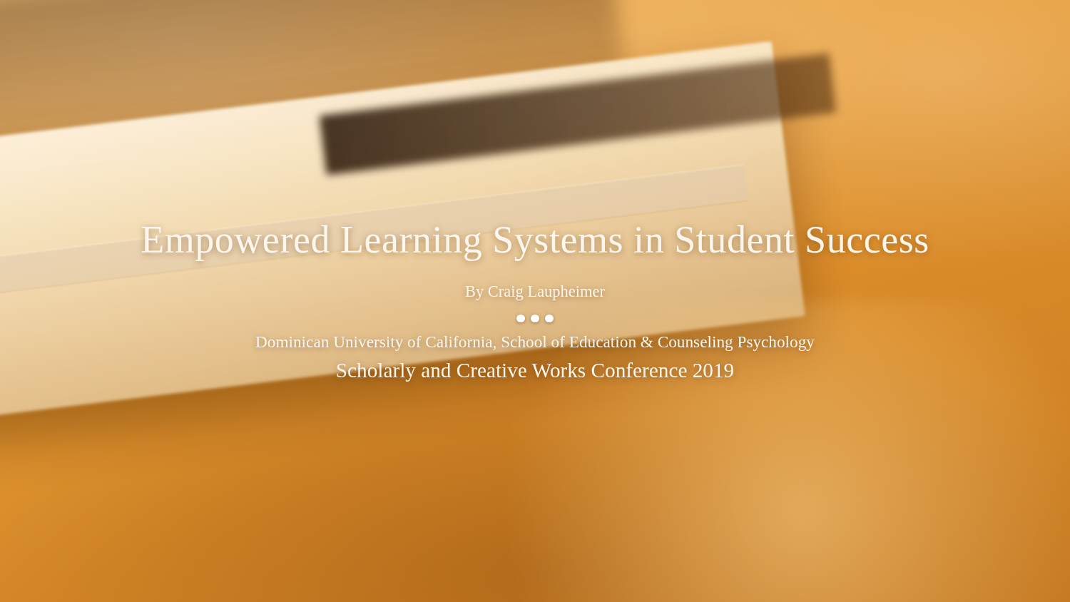Empowered Learning Systems in Student Success
By Craig Laupheimer
Dominican University of California, School of Education & Counseling Psychology Scholarly and Creative Works Conference 2019